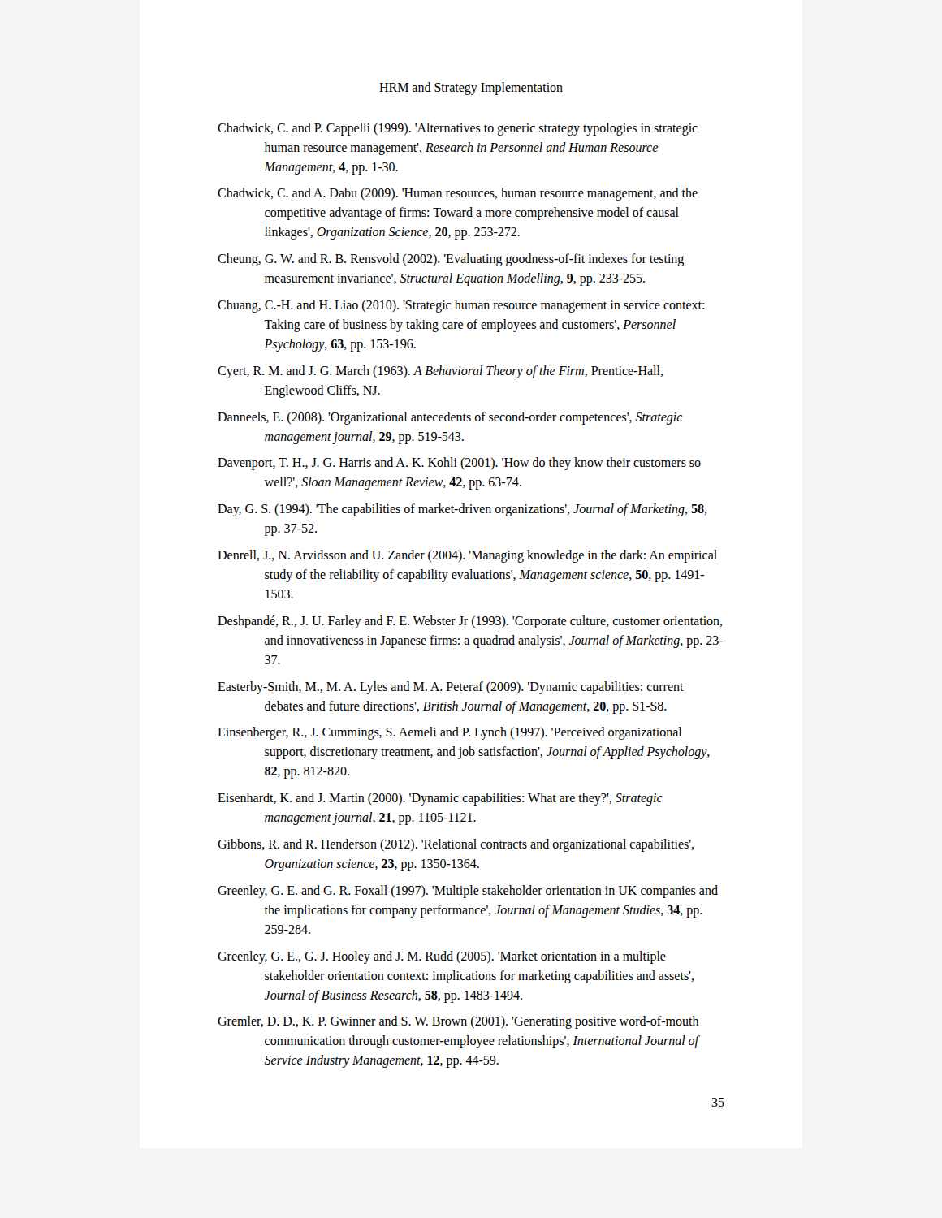HRM and Strategy Implementation
Chadwick, C. and P. Cappelli (1999). 'Alternatives to generic strategy typologies in strategic human resource management', Research in Personnel and Human Resource Management, 4, pp. 1-30.
Chadwick, C. and A. Dabu (2009). 'Human resources, human resource management, and the competitive advantage of firms: Toward a more comprehensive model of causal linkages', Organization Science, 20, pp. 253-272.
Cheung, G. W. and R. B. Rensvold (2002). 'Evaluating goodness-of-fit indexes for testing measurement invariance', Structural Equation Modelling, 9, pp. 233-255.
Chuang, C.-H. and H. Liao (2010). 'Strategic human resource management in service context: Taking care of business by taking care of employees and customers', Personnel Psychology, 63, pp. 153-196.
Cyert, R. M. and J. G. March (1963). A Behavioral Theory of the Firm, Prentice-Hall, Englewood Cliffs, NJ.
Danneels, E. (2008). 'Organizational antecedents of second-order competences', Strategic management journal, 29, pp. 519-543.
Davenport, T. H., J. G. Harris and A. K. Kohli (2001). 'How do they know their customers so well?', Sloan Management Review, 42, pp. 63-74.
Day, G. S. (1994). 'The capabilities of market-driven organizations', Journal of Marketing, 58, pp. 37-52.
Denrell, J., N. Arvidsson and U. Zander (2004). 'Managing knowledge in the dark: An empirical study of the reliability of capability evaluations', Management science, 50, pp. 1491-1503.
Deshpandé, R., J. U. Farley and F. E. Webster Jr (1993). 'Corporate culture, customer orientation, and innovativeness in Japanese firms: a quadrad analysis', Journal of Marketing, pp. 23-37.
Easterby-Smith, M., M. A. Lyles and M. A. Peteraf (2009). 'Dynamic capabilities: current debates and future directions', British Journal of Management, 20, pp. S1-S8.
Einsenberger, R., J. Cummings, S. Aemeli and P. Lynch (1997). 'Perceived organizational support, discretionary treatment, and job satisfaction', Journal of Applied Psychology, 82, pp. 812-820.
Eisenhardt, K. and J. Martin (2000). 'Dynamic capabilities: What are they?', Strategic management journal, 21, pp. 1105-1121.
Gibbons, R. and R. Henderson (2012). 'Relational contracts and organizational capabilities', Organization science, 23, pp. 1350-1364.
Greenley, G. E. and G. R. Foxall (1997). 'Multiple stakeholder orientation in UK companies and the implications for company performance', Journal of Management Studies, 34, pp. 259-284.
Greenley, G. E., G. J. Hooley and J. M. Rudd (2005). 'Market orientation in a multiple stakeholder orientation context: implications for marketing capabilities and assets', Journal of Business Research, 58, pp. 1483-1494.
Gremler, D. D., K. P. Gwinner and S. W. Brown (2001). 'Generating positive word-of-mouth communication through customer-employee relationships', International Journal of Service Industry Management, 12, pp. 44-59.
35